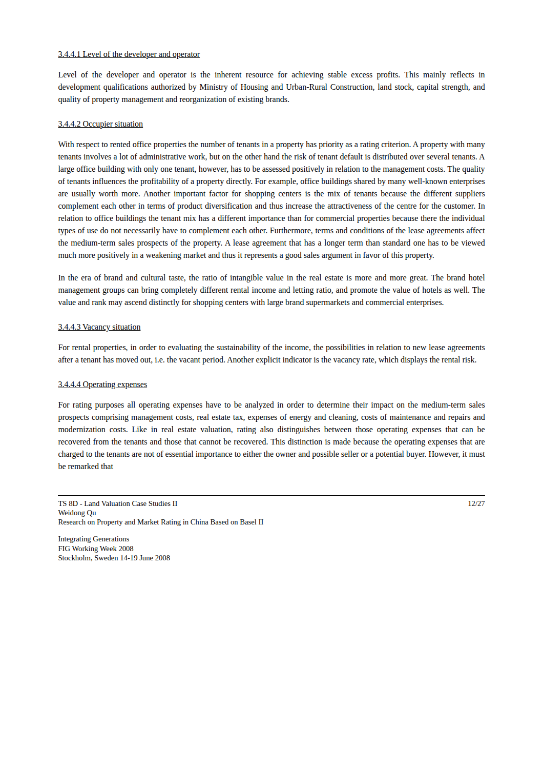3.4.4.1 Level of the developer and operator
Level of the developer and operator is the inherent resource for achieving stable excess profits. This mainly reflects in development qualifications authorized by Ministry of Housing and Urban-Rural Construction, land stock, capital strength, and quality of property management and reorganization of existing brands.
3.4.4.2 Occupier situation
With respect to rented office properties the number of tenants in a property has priority as a rating criterion. A property with many tenants involves a lot of administrative work, but on the other hand the risk of tenant default is distributed over several tenants. A large office building with only one tenant, however, has to be assessed positively in relation to the management costs. The quality of tenants influences the profitability of a property directly. For example, office buildings shared by many well-known enterprises are usually worth more. Another important factor for shopping centers is the mix of tenants because the different suppliers complement each other in terms of product diversification and thus increase the attractiveness of the centre for the customer. In relation to office buildings the tenant mix has a different importance than for commercial properties because there the individual types of use do not necessarily have to complement each other. Furthermore, terms and conditions of the lease agreements affect the medium-term sales prospects of the property. A lease agreement that has a longer term than standard one has to be viewed much more positively in a weakening market and thus it represents a good sales argument in favor of this property.
In the era of brand and cultural taste, the ratio of intangible value in the real estate is more and more great. The brand hotel management groups can bring completely different rental income and letting ratio, and promote the value of hotels as well. The value and rank may ascend distinctly for shopping centers with large brand supermarkets and commercial enterprises.
3.4.4.3 Vacancy situation
For rental properties, in order to evaluating the sustainability of the income, the possibilities in relation to new lease agreements after a tenant has moved out, i.e. the vacant period. Another explicit indicator is the vacancy rate, which displays the rental risk.
3.4.4.4 Operating expenses
For rating purposes all operating expenses have to be analyzed in order to determine their impact on the medium-term sales prospects comprising management costs, real estate tax, expenses of energy and cleaning, costs of maintenance and repairs and modernization costs. Like in real estate valuation, rating also distinguishes between those operating expenses that can be recovered from the tenants and those that cannot be recovered. This distinction is made because the operating expenses that are charged to the tenants are not of essential importance to either the owner and possible seller or a potential buyer. However, it must be remarked that
12/27
TS 8D - Land Valuation Case Studies II
Weidong Qu
Research on Property and Market Rating in China Based on Basel II
Integrating Generations
FIG Working Week 2008
Stockholm, Sweden 14-19 June 2008